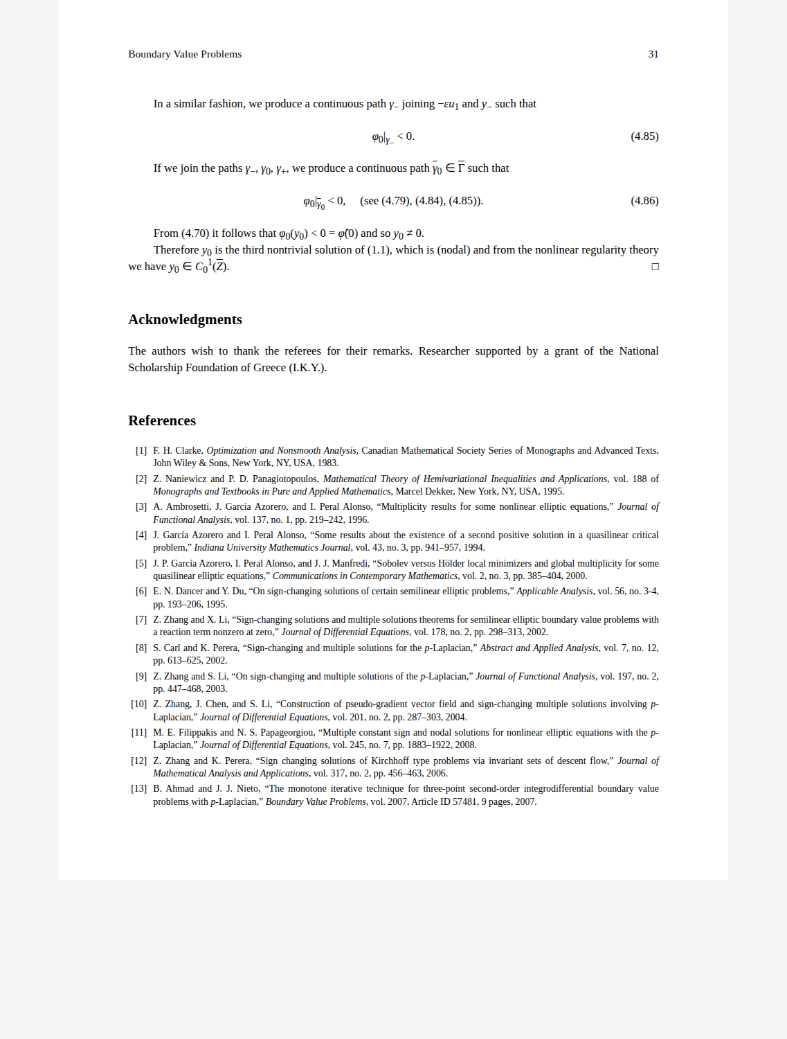Boundary Value Problems 31
In a similar fashion, we produce a continuous path γ− joining −εu1 and y− such that
φ0|γ− < 0. (4.85)
If we join the paths γ−, γ0, γ+, we produce a continuous path γ0 ∈ Γ such that
φ0|γ0 < 0, (see (4.79), (4.84), (4.85)). (4.86)
From (4.70) it follows that φ0(y0) < 0 = φ̂(0) and so y0 ≠ 0.
Therefore y0 is the third nontrivial solution of (1.1), which is (nodal) and from the nonlinear regularity theory we have y0 ∈ C01(Z). □
Acknowledgments
The authors wish to thank the referees for their remarks. Researcher supported by a grant of the National Scholarship Foundation of Greece (I.K.Y.).
References
[1] F. H. Clarke, Optimization and Nonsmooth Analysis, Canadian Mathematical Society Series of Monographs and Advanced Texts, John Wiley & Sons, New York, NY, USA, 1983.
[2] Z. Naniewicz and P. D. Panagiotopoulos, Mathematical Theory of Hemivariational Inequalities and Applications, vol. 188 of Monographs and Textbooks in Pure and Applied Mathematics, Marcel Dekker, New York, NY, USA, 1995.
[3] A. Ambrosetti, J. Garcia Azorero, and I. Peral Alonso, “Multiplicity results for some nonlinear elliptic equations,” Journal of Functional Analysis, vol. 137, no. 1, pp. 219–242, 1996.
[4] J. García Azorero and I. Peral Alonso, “Some results about the existence of a second positive solution in a quasilinear critical problem,” Indiana University Mathematics Journal, vol. 43, no. 3, pp. 941–957, 1994.
[5] J. P. García Azorero, I. Peral Alonso, and J. J. Manfredi, “Sobolev versus Hölder local minimizers and global multiplicity for some quasilinear elliptic equations,” Communications in Contemporary Mathematics, vol. 2, no. 3, pp. 385–404, 2000.
[6] E. N. Dancer and Y. Du, “On sign-changing solutions of certain semilinear elliptic problems,” Applicable Analysis, vol. 56, no. 3-4, pp. 193–206, 1995.
[7] Z. Zhang and X. Li, “Sign-changing solutions and multiple solutions theorems for semilinear elliptic boundary value problems with a reaction term nonzero at zero,” Journal of Differential Equations, vol. 178, no. 2, pp. 298–313, 2002.
[8] S. Carl and K. Perera, “Sign-changing and multiple solutions for the p-Laplacian,” Abstract and Applied Analysis, vol. 7, no. 12, pp. 613–625, 2002.
[9] Z. Zhang and S. Li, “On sign-changing and multiple solutions of the p-Laplacian,” Journal of Functional Analysis, vol. 197, no. 2, pp. 447–468, 2003.
[10] Z. Zhang, J. Chen, and S. Li, “Construction of pseudo-gradient vector field and sign-changing multiple solutions involving p-Laplacian,” Journal of Differential Equations, vol. 201, no. 2, pp. 287–303, 2004.
[11] M. E. Filippakis and N. S. Papageorgiou, “Multiple constant sign and nodal solutions for nonlinear elliptic equations with the p-Laplacian,” Journal of Differential Equations, vol. 245, no. 7, pp. 1883–1922, 2008.
[12] Z. Zhang and K. Perera, “Sign changing solutions of Kirchhoff type problems via invariant sets of descent flow,” Journal of Mathematical Analysis and Applications, vol. 317, no. 2, pp. 456–463, 2006.
[13] B. Ahmad and J. J. Nieto, “The monotone iterative technique for three-point second-order integrodifferential boundary value problems with p-Laplacian,” Boundary Value Problems, vol. 2007, Article ID 57481, 9 pages, 2007.